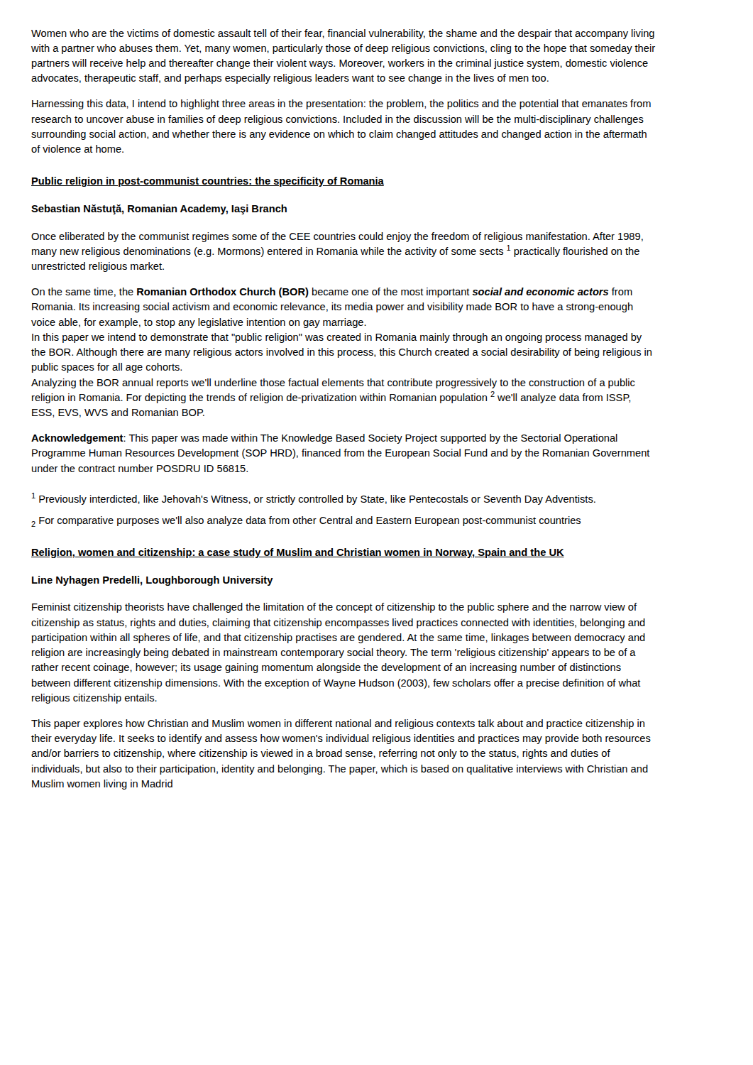Women who are the victims of domestic assault tell of their fear, financial vulnerability, the shame and the despair that accompany living with a partner who abuses them. Yet, many women, particularly those of deep religious convictions, cling to the hope that someday their partners will receive help and thereafter change their violent ways. Moreover, workers in the criminal justice system, domestic violence advocates, therapeutic staff, and perhaps especially religious leaders want to see change in the lives of men too.
Harnessing this data, I intend to highlight three areas in the presentation: the problem, the politics and the potential that emanates from research to uncover abuse in families of deep religious convictions. Included in the discussion will be the multi-disciplinary challenges surrounding social action, and whether there is any evidence on which to claim changed attitudes and changed action in the aftermath of violence at home.
Public religion in post-communist countries: the specificity of Romania
Sebastian Năstuţă, Romanian Academy, Iaşi Branch
Once eliberated by the communist regimes some of the CEE countries could enjoy the freedom of religious manifestation. After 1989, many new religious denominations (e.g. Mormons) entered in Romania while the activity of some sects 1 practically flourished on the unrestricted religious market.
On the same time, the Romanian Orthodox Church (BOR) became one of the most important social and economic actors from Romania. Its increasing social activism and economic relevance, its media power and visibility made BOR to have a strong-enough voice able, for example, to stop any legislative intention on gay marriage.
In this paper we intend to demonstrate that "public religion" was created in Romania mainly through an ongoing process managed by the BOR. Although there are many religious actors involved in this process, this Church created a social desirability of being religious in public spaces for all age cohorts.
Analyzing the BOR annual reports we'll underline those factual elements that contribute progressively to the construction of a public religion in Romania. For depicting the trends of religion de-privatization within Romanian population 2 we'll analyze data from ISSP, ESS, EVS, WVS and Romanian BOP.
Acknowledgement: This paper was made within The Knowledge Based Society Project supported by the Sectorial Operational Programme Human Resources Development (SOP HRD), financed from the European Social Fund and by the Romanian Government under the contract number POSDRU ID 56815.
1 Previously interdicted, like Jehovah's Witness, or strictly controlled by State, like Pentecostals or Seventh Day Adventists.
2 For comparative purposes we'll also analyze data from other Central and Eastern European post-communist countries
Religion, women and citizenship: a case study of Muslim and Christian women in Norway, Spain and the UK
Line Nyhagen Predelli, Loughborough University
Feminist citizenship theorists have challenged the limitation of the concept of citizenship to the public sphere and the narrow view of citizenship as status, rights and duties, claiming that citizenship encompasses lived practices connected with identities, belonging and participation within all spheres of life, and that citizenship practises are gendered. At the same time, linkages between democracy and religion are increasingly being debated in mainstream contemporary social theory. The term 'religious citizenship' appears to be of a rather recent coinage, however; its usage gaining momentum alongside the development of an increasing number of distinctions between different citizenship dimensions. With the exception of Wayne Hudson (2003), few scholars offer a precise definition of what religious citizenship entails.
This paper explores how Christian and Muslim women in different national and religious contexts talk about and practice citizenship in their everyday life. It seeks to identify and assess how women's individual religious identities and practices may provide both resources and/or barriers to citizenship, where citizenship is viewed in a broad sense, referring not only to the status, rights and duties of individuals, but also to their participation, identity and belonging. The paper, which is based on qualitative interviews with Christian and Muslim women living in Madrid